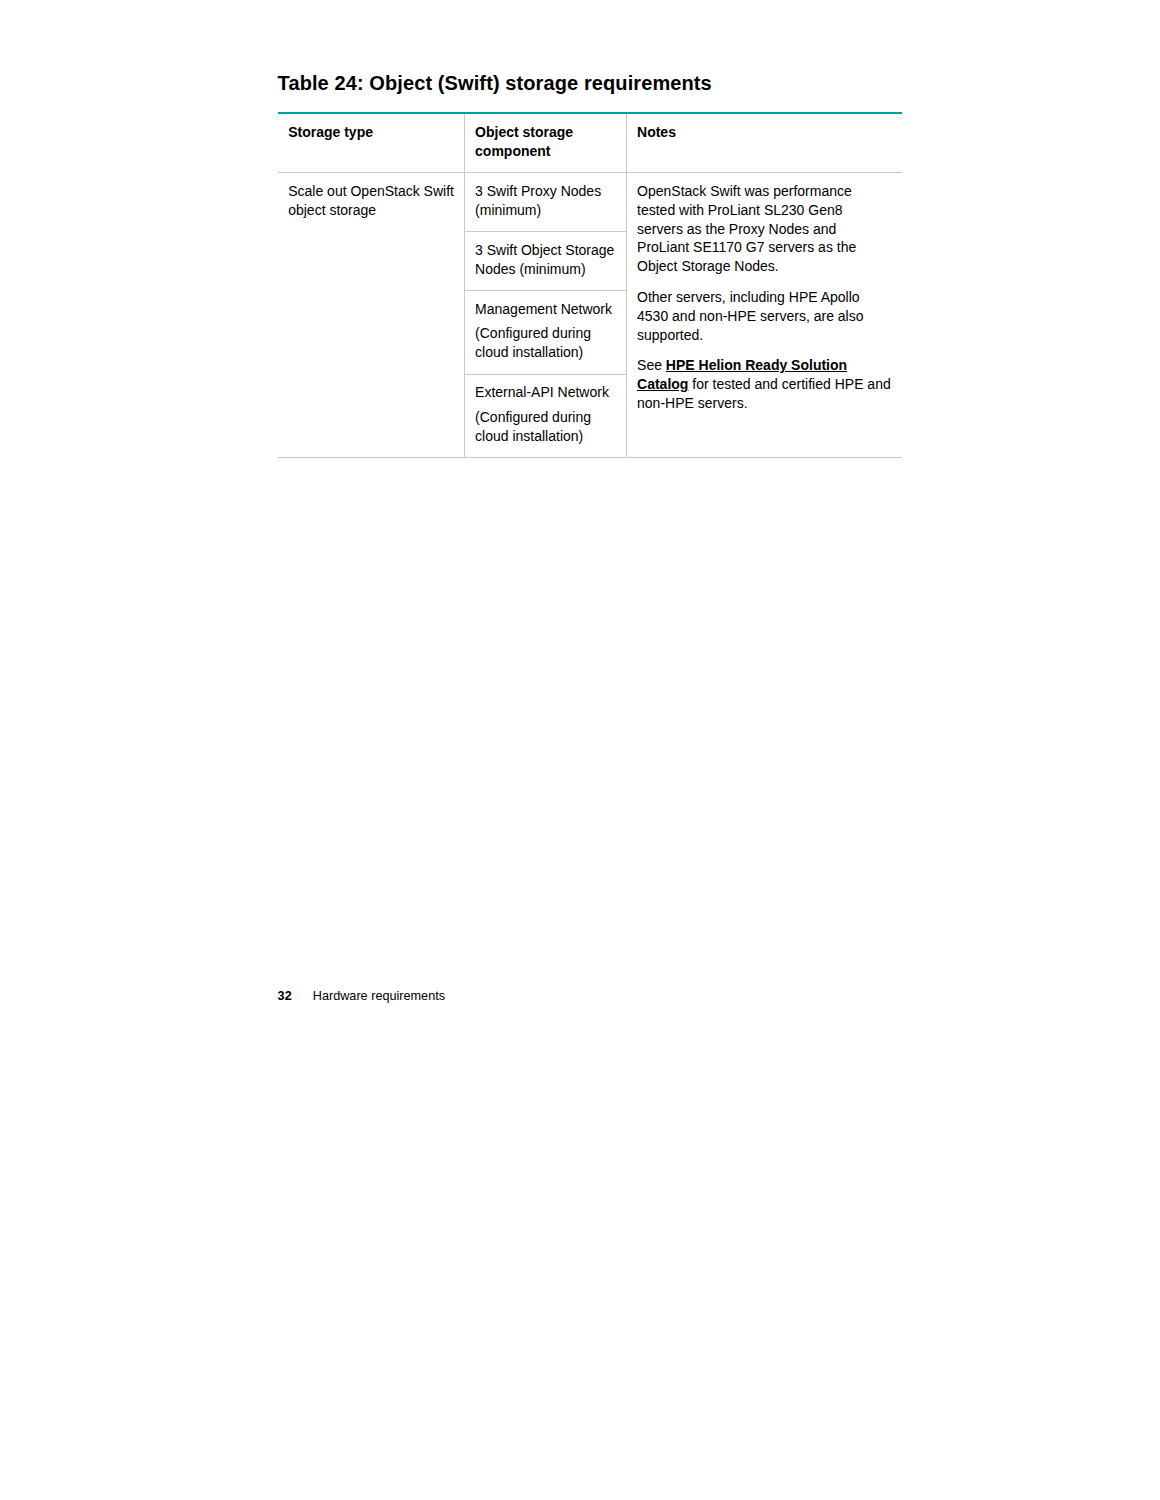Table 24: Object (Swift) storage requirements
| Storage type | Object storage component | Notes |
| --- | --- | --- |
| Scale out OpenStack Swift object storage | 3 Swift Proxy Nodes (minimum) | OpenStack Swift was performance tested with ProLiant SL230 Gen8 servers as the Proxy Nodes and ProLiant SE1170 G7 servers as the Object Storage Nodes. Other servers, including HPE Apollo 4530 and non-HPE servers, are also supported. See HPE Helion Ready Solution Catalog for tested and certified HPE and non-HPE servers. |
| 3 Swift Object Storage Nodes (minimum) |
| Management Network (Configured during cloud installation) |
| External-API Network (Configured during cloud installation) |
32 Hardware requirements